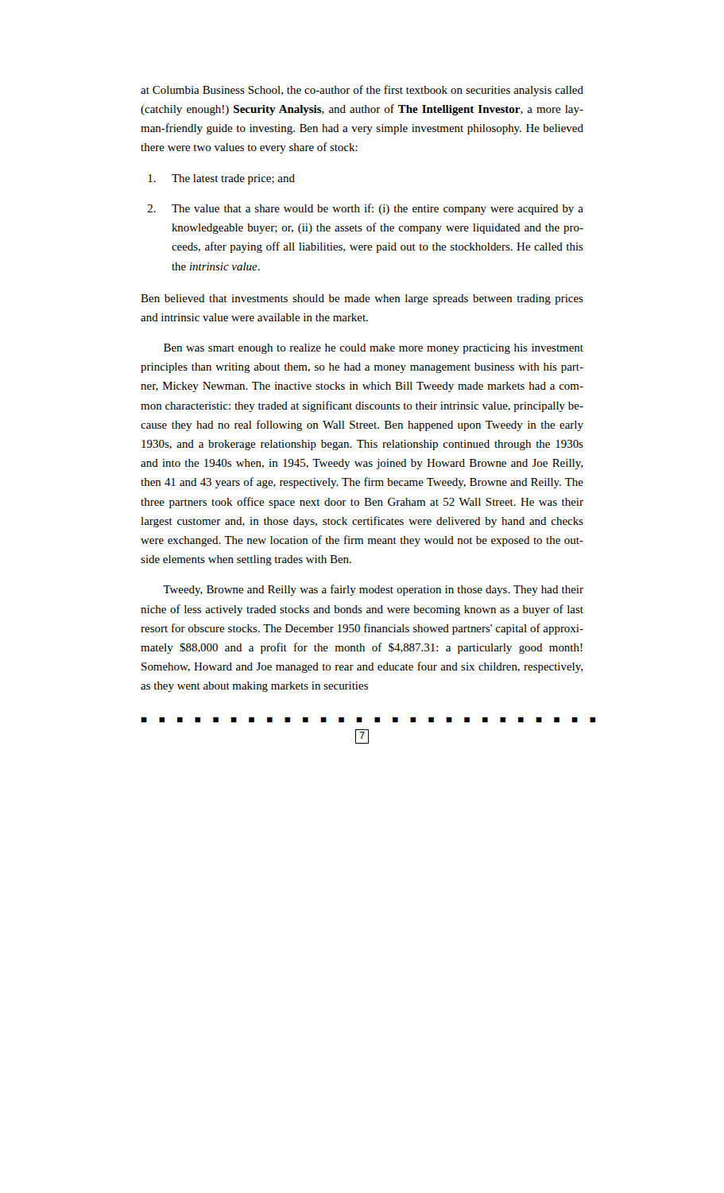at Columbia Business School, the co-author of the first textbook on securities analysis called (catchily enough!) Security Analysis, and author of The Intelligent Investor, a more layman-friendly guide to investing. Ben had a very simple investment philosophy. He believed there were two values to every share of stock:
1. The latest trade price; and
2. The value that a share would be worth if: (i) the entire company were acquired by a knowledgeable buyer; or, (ii) the assets of the company were liquidated and the proceeds, after paying off all liabilities, were paid out to the stockholders. He called this the intrinsic value.
Ben believed that investments should be made when large spreads between trading prices and intrinsic value were available in the market.
Ben was smart enough to realize he could make more money practicing his investment principles than writing about them, so he had a money management business with his partner, Mickey Newman. The inactive stocks in which Bill Tweedy made markets had a common characteristic: they traded at significant discounts to their intrinsic value, principally because they had no real following on Wall Street. Ben happened upon Tweedy in the early 1930s, and a brokerage relationship began. This relationship continued through the 1930s and into the 1940s when, in 1945, Tweedy was joined by Howard Browne and Joe Reilly, then 41 and 43 years of age, respectively. The firm became Tweedy, Browne and Reilly. The three partners took office space next door to Ben Graham at 52 Wall Street. He was their largest customer and, in those days, stock certificates were delivered by hand and checks were exchanged. The new location of the firm meant they would not be exposed to the outside elements when settling trades with Ben.
Tweedy, Browne and Reilly was a fairly modest operation in those days. They had their niche of less actively traded stocks and bonds and were becoming known as a buyer of last resort for obscure stocks. The December 1950 financials showed partners' capital of approximately $88,000 and a profit for the month of $4,887.31: a particularly good month! Somehow, Howard and Joe managed to rear and educate four and six children, respectively, as they went about making markets in securities
■ ■ ■ ■ ■ ■ ■ ■ ■ ■ ■ ■ ■ ■ ■ ■ ■ ■ ■ ■ ■ ■ ■ ■ ■ ■
7